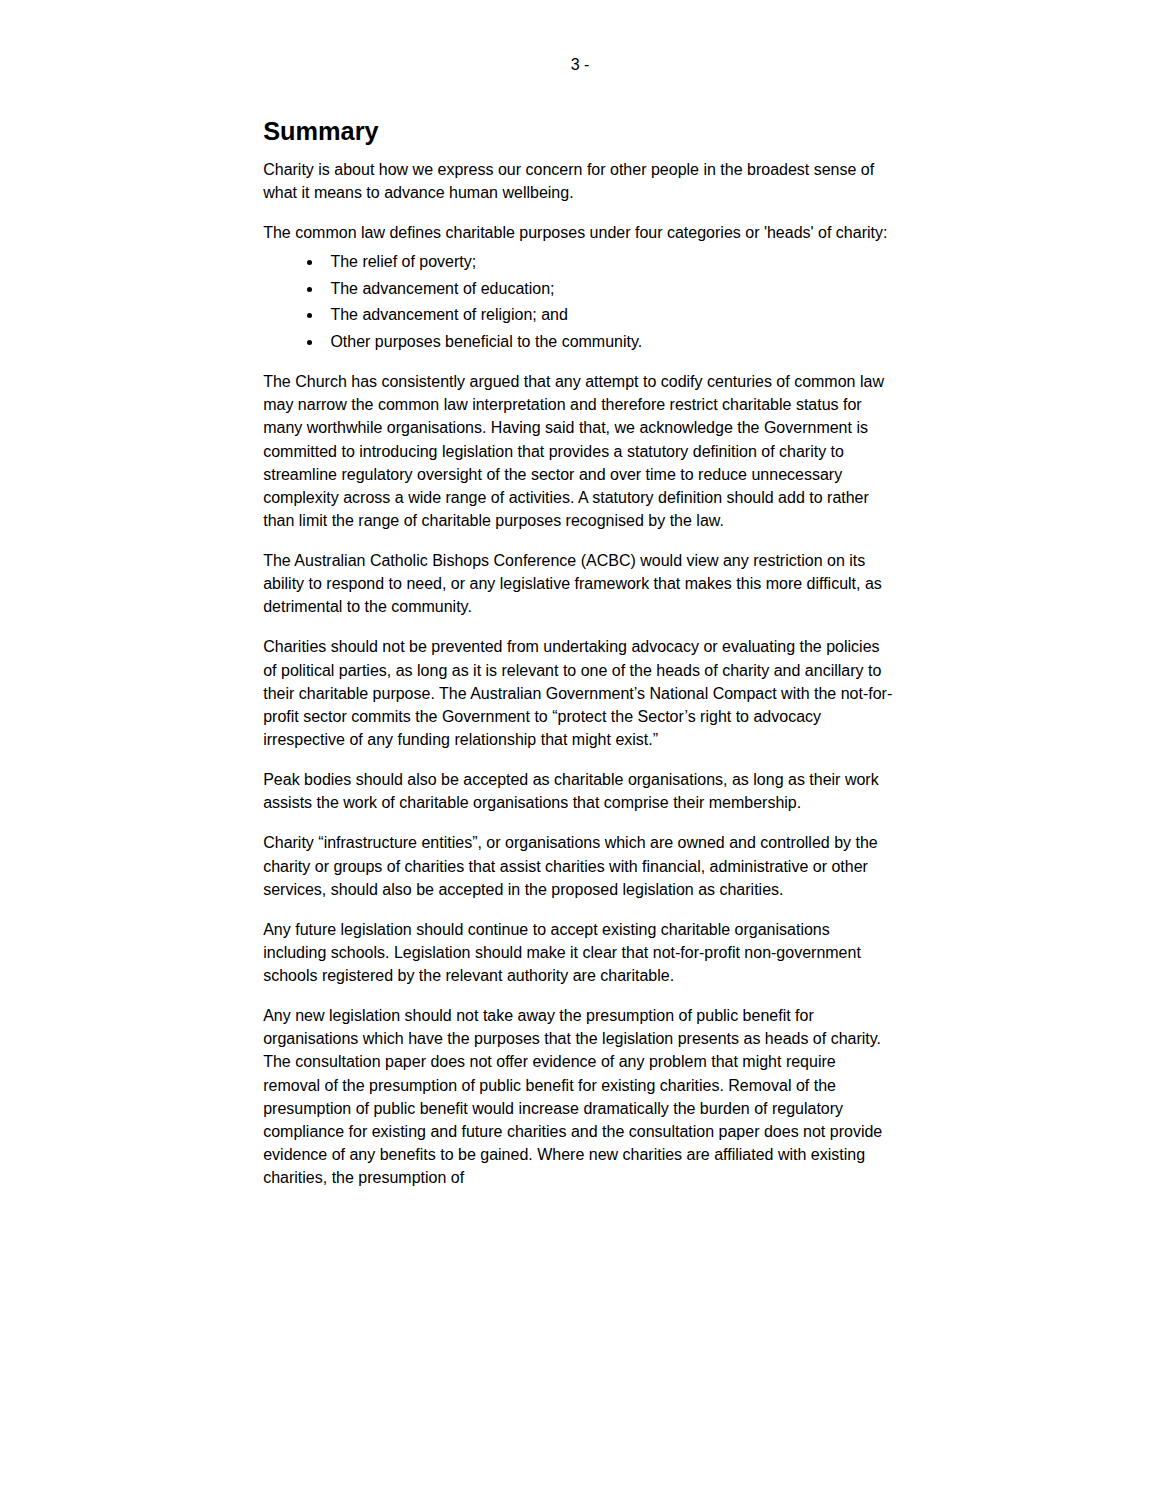3 -
Summary
Charity is about how we express our concern for other people in the broadest sense of what it means to advance human wellbeing.
The common law defines charitable purposes under four categories or 'heads' of charity:
The relief of poverty;
The advancement of education;
The advancement of religion; and
Other purposes beneficial to the community.
The Church has consistently argued that any attempt to codify centuries of common law may narrow the common law interpretation and therefore restrict charitable status for many worthwhile organisations. Having said that, we acknowledge the Government is committed to introducing legislation that provides a statutory definition of charity to streamline regulatory oversight of the sector and over time to reduce unnecessary complexity across a wide range of activities. A statutory definition should add to rather than limit the range of charitable purposes recognised by the law.
The Australian Catholic Bishops Conference (ACBC) would view any restriction on its ability to respond to need, or any legislative framework that makes this more difficult, as detrimental to the community.
Charities should not be prevented from undertaking advocacy or evaluating the policies of political parties, as long as it is relevant to one of the heads of charity and ancillary to their charitable purpose. The Australian Government’s National Compact with the not-for-profit sector commits the Government to “protect the Sector’s right to advocacy irrespective of any funding relationship that might exist.”
Peak bodies should also be accepted as charitable organisations, as long as their work assists the work of charitable organisations that comprise their membership.
Charity “infrastructure entities”, or organisations which are owned and controlled by the charity or groups of charities that assist charities with financial, administrative or other services, should also be accepted in the proposed legislation as charities.
Any future legislation should continue to accept existing charitable organisations including schools. Legislation should make it clear that not-for-profit non-government schools registered by the relevant authority are charitable.
Any new legislation should not take away the presumption of public benefit for organisations which have the purposes that the legislation presents as heads of charity. The consultation paper does not offer evidence of any problem that might require removal of the presumption of public benefit for existing charities. Removal of the presumption of public benefit would increase dramatically the burden of regulatory compliance for existing and future charities and the consultation paper does not provide evidence of any benefits to be gained. Where new charities are affiliated with existing charities, the presumption of